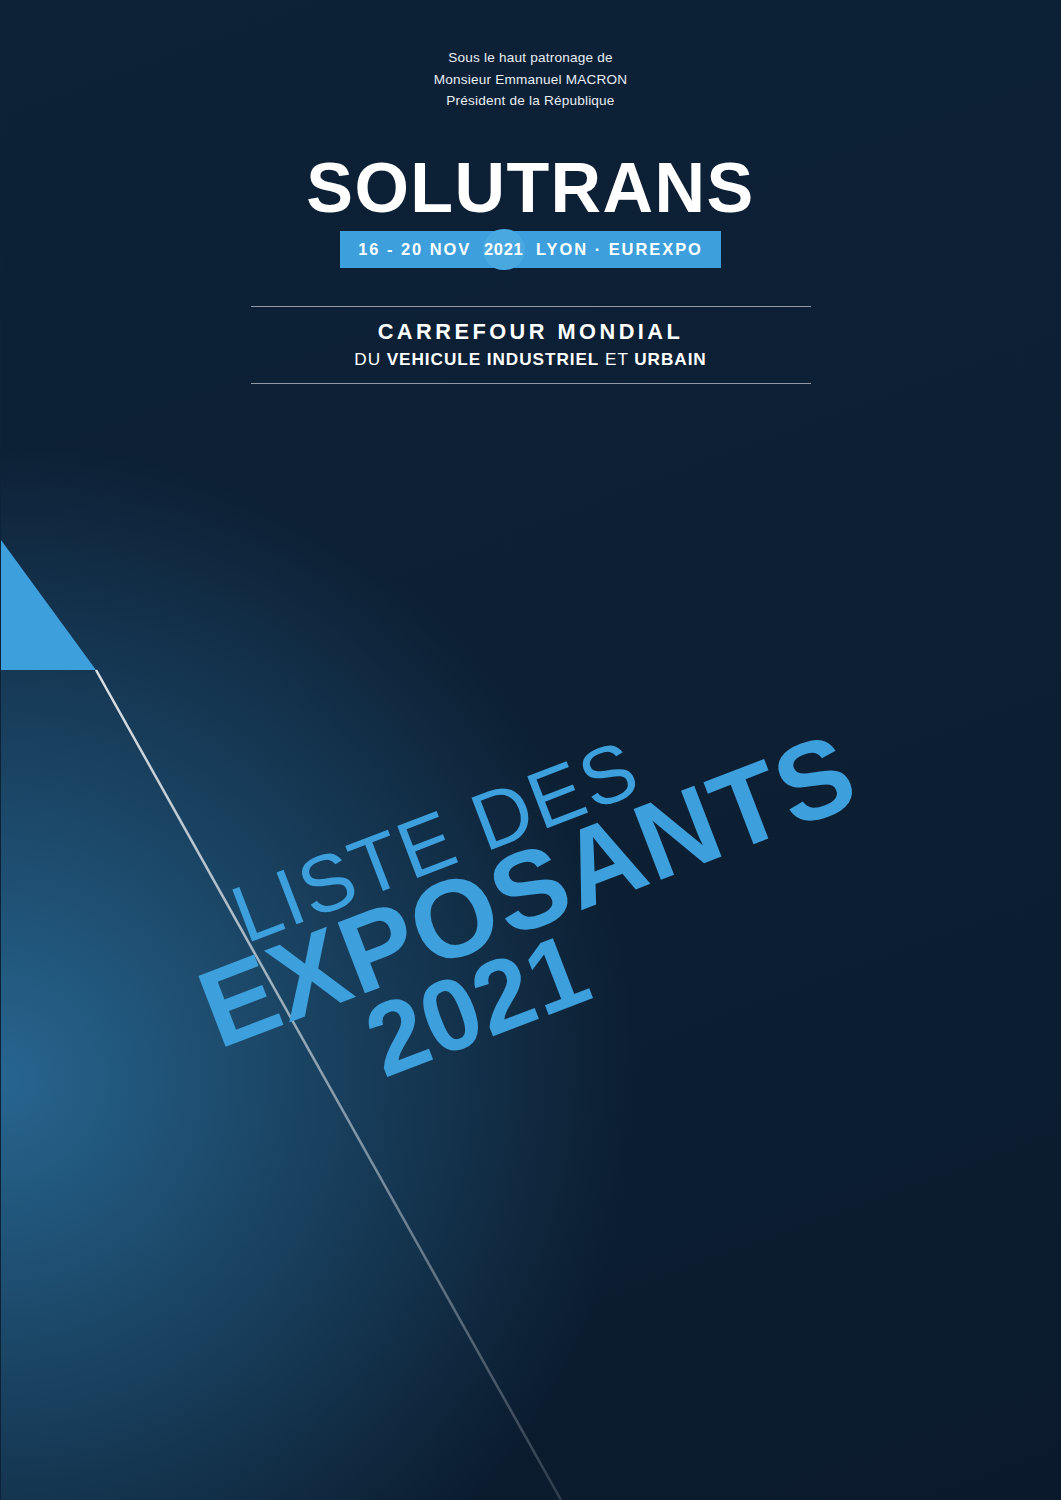Sous le haut patronage de
Monsieur Emmanuel MACRON
Président de la République
SOLUTRANS
16 - 20 NOV 2021 LYON · EUREXPO
CARREFOUR MONDIAL
DU VEHICULE INDUSTRIEL ET URBAIN
LISTE DES EXPOSANTS 2021